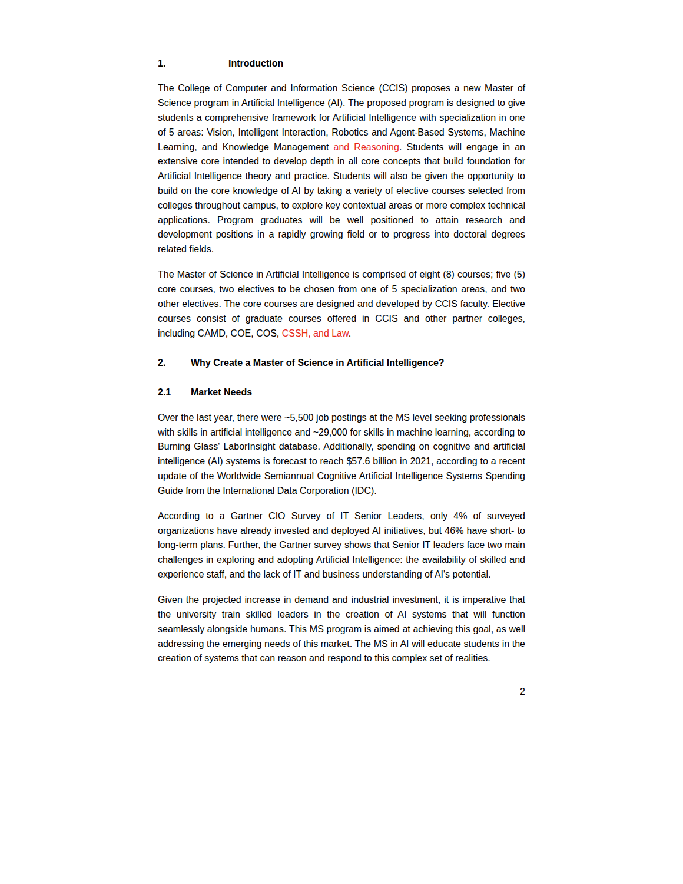1. Introduction
The College of Computer and Information Science (CCIS) proposes a new Master of Science program in Artificial Intelligence (AI). The proposed program is designed to give students a comprehensive framework for Artificial Intelligence with specialization in one of 5 areas: Vision, Intelligent Interaction, Robotics and Agent-Based Systems, Machine Learning, and Knowledge Management and Reasoning. Students will engage in an extensive core intended to develop depth in all core concepts that build foundation for Artificial Intelligence theory and practice. Students will also be given the opportunity to build on the core knowledge of AI by taking a variety of elective courses selected from colleges throughout campus, to explore key contextual areas or more complex technical applications. Program graduates will be well positioned to attain research and development positions in a rapidly growing field or to progress into doctoral degrees related fields.
The Master of Science in Artificial Intelligence is comprised of eight (8) courses; five (5) core courses, two electives to be chosen from one of 5 specialization areas, and two other electives. The core courses are designed and developed by CCIS faculty. Elective courses consist of graduate courses offered in CCIS and other partner colleges, including CAMD, COE, COS, CSSH, and Law.
2. Why Create a Master of Science in Artificial Intelligence?
2.1 Market Needs
Over the last year, there were ~5,500 job postings at the MS level seeking professionals with skills in artificial intelligence and ~29,000 for skills in machine learning, according to Burning Glass' LaborInsight database. Additionally, spending on cognitive and artificial intelligence (AI) systems is forecast to reach $57.6 billion in 2021, according to a recent update of the Worldwide Semiannual Cognitive Artificial Intelligence Systems Spending Guide from the International Data Corporation (IDC).
According to a Gartner CIO Survey of IT Senior Leaders, only 4% of surveyed organizations have already invested and deployed AI initiatives, but 46% have short- to long-term plans. Further, the Gartner survey shows that Senior IT leaders face two main challenges in exploring and adopting Artificial Intelligence: the availability of skilled and experience staff, and the lack of IT and business understanding of AI's potential.
Given the projected increase in demand and industrial investment, it is imperative that the university train skilled leaders in the creation of AI systems that will function seamlessly alongside humans. This MS program is aimed at achieving this goal, as well addressing the emerging needs of this market. The MS in AI will educate students in the creation of systems that can reason and respond to this complex set of realities.
2